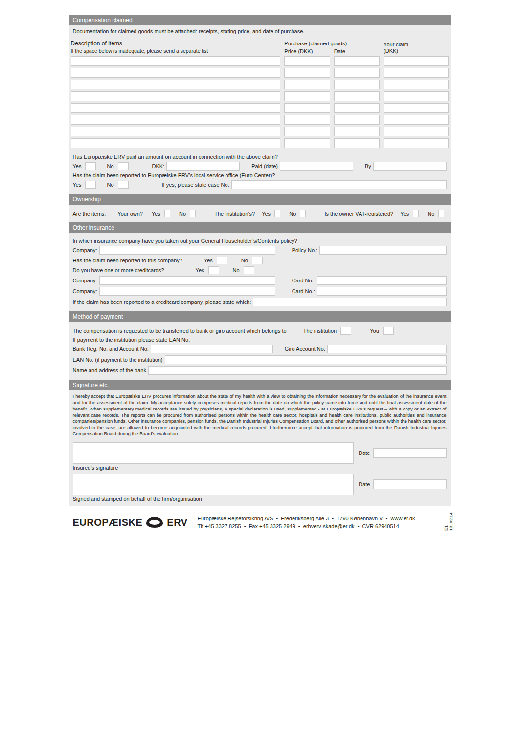Compensation claimed
Documentation for claimed goods must be attached: receipts, stating price, and date of purchase.
| Description of items If the space below is inadequate, please send a separate list | Purchase (claimed goods) | Your claim (DKK) |
| Price (DKK) | Date |
Has Europæiske ERV paid an amount on account in connection with the above claim?
Yes No DKK: Paid (date) By
Has the claim been reported to Europæiske ERV’s local service office (Euro Center)?
Yes No If yes, please state case No.
Ownership
Are the items: Your own? Yes No The Institution’s? Yes No Is the owner VAT-registered? Yes No
Other insurance
In which insurance company have you taken out your General Householder’s/Contents policy?
Company: Policy No.:
Has the claim been reported to this company? Yes No
Do you have one or more creditcards? Yes No
Company: Card No.:
Company: Card No.:
If the claim has been reported to a creditcard company, please state which:
Method of payment
The compensation is requested to be transferred to bank or giro account which belongs to The institution You
If payment to the institution please state EAN No.
Bank Reg. No. and Account No. Giro Account No.
EAN No. (if payment to the institution)
Name and address of the bank
Signature etc.
I hereby accept that Europæiske ERV procures information about the state of my health with a view to obtaining the information necessary for the evaluation of the insurance event and for the assessment of the claim. My acceptance solely comprises medical reports from the date on which the policy came into force and until the final assessment date of the benefit. When supplementary medical records are issued by physicians, a special declaration is used, supplemented - at Europæiske ERV’s request – with a copy or an extract of relevant case records. The reports can be procured from authorised persons within the health care sector, hospitals and health care institutions, public authorities and insurance companies/pension funds. Other insurance companies, pension funds, the Danish Industrial Injuries Compensation Board, and other authorised persons within the health care sector, involved in the case, are allowed to become acquainted with the medical records procured. I furthermore accept that information is procured from the Danish Industrial Injuries Compensation Board during the Board’s evaluation.
Date
Insured’s signature
Date
Signed and stamped on behalf of the firm/organisation
EUROPÆISKE ERV
Europæiske Rejseforsikring A/S • Frederiksberg Allé 3 • 1790 København V • www.er.dk
Tlf +45 3327 8255 • Fax +45 3325 2949 • erhverv-skade@er.dk • CVR 62940514
E1 13_02.14